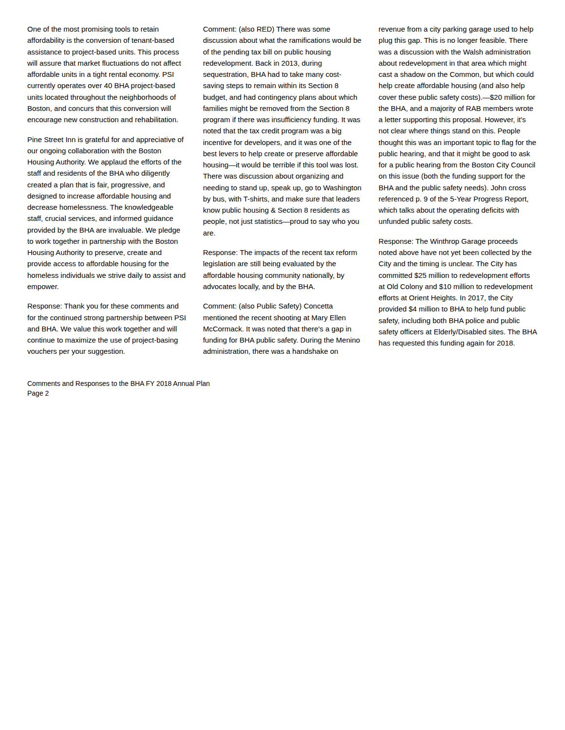One of the most promising tools to retain affordability is the conversion of tenant-based assistance to project-based units. This process will assure that market fluctuations do not affect affordable units in a tight rental economy. PSI currently operates over 40 BHA project-based units located throughout the neighborhoods of Boston, and concurs that this conversion will encourage new construction and rehabilitation.
Pine Street Inn is grateful for and appreciative of our ongoing collaboration with the Boston Housing Authority. We applaud the efforts of the staff and residents of the BHA who diligently created a plan that is fair, progressive, and designed to increase affordable housing and decrease homelessness. The knowledgeable staff, crucial services, and informed guidance provided by the BHA are invaluable. We pledge to work together in partnership with the Boston Housing Authority to preserve, create and provide access to affordable housing for the homeless individuals we strive daily to assist and empower.
Response: Thank you for these comments and for the continued strong partnership between PSI and BHA. We value this work together and will continue to maximize the use of project-basing vouchers per your suggestion.
Comment: (also RED) There was some discussion about what the ramifications would be of the pending tax bill on public housing redevelopment. Back in 2013, during sequestration, BHA had to take many cost-saving steps to remain within its Section 8 budget, and had contingency plans about which families might be removed from the Section 8 program if there was insufficiency funding. It was noted that the tax credit program was a big incentive for developers, and it was one of the best levers to help create or preserve affordable housing—it would be terrible if this tool was lost. There was discussion about organizing and needing to stand up, speak up, go to Washington by bus, with T-shirts, and make sure that leaders know public housing & Section 8 residents as people, not just statistics—proud to say who you are.
Response: The impacts of the recent tax reform legislation are still being evaluated by the affordable housing community nationally, by advocates locally, and by the BHA.
Comment: (also Public Safety) Concetta mentioned the recent shooting at Mary Ellen McCormack. It was noted that there's a gap in funding for BHA public safety. During the Menino administration, there was a handshake on revenue from a city parking garage used to help plug this gap. This is no longer feasible. There was a discussion with the Walsh administration about redevelopment in that area which might cast a shadow on the Common, but which could help create affordable housing (and also help cover these public safety costs).—$20 million for the BHA, and a majority of RAB members wrote a letter supporting this proposal. However, it's not clear where things stand on this. People thought this was an important topic to flag for the public hearing, and that it might be good to ask for a public hearing from the Boston City Council on this issue (both the funding support for the BHA and the public safety needs). John cross referenced p. 9 of the 5-Year Progress Report, which talks about the operating deficits with unfunded public safety costs.
Response: The Winthrop Garage proceeds noted above have not yet been collected by the City and the timing is unclear. The City has committed $25 million to redevelopment efforts at Old Colony and $10 million to redevelopment efforts at Orient Heights. In 2017, the City provided $4 million to BHA to help fund public safety, including both BHA police and public safety officers at Elderly/Disabled sites. The BHA has requested this funding again for 2018.
Comments and Responses to the BHA FY 2018 Annual Plan
Page 2